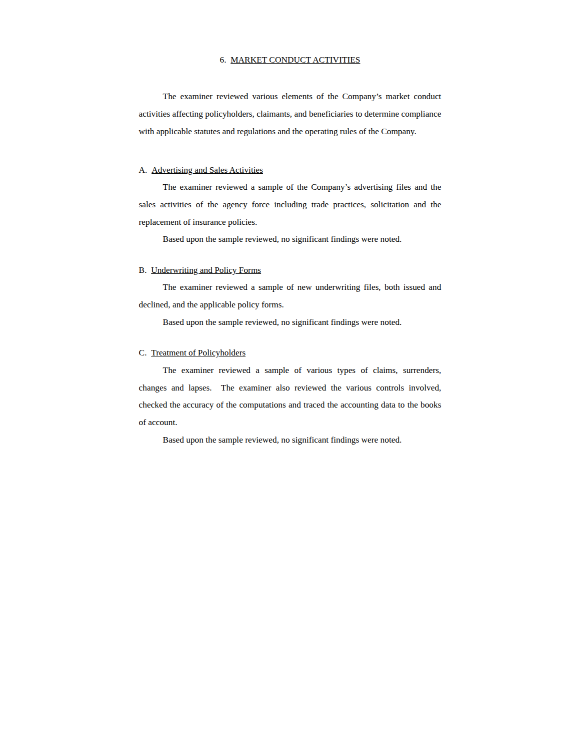6. MARKET CONDUCT ACTIVITIES
The examiner reviewed various elements of the Company’s market conduct activities affecting policyholders, claimants, and beneficiaries to determine compliance with applicable statutes and regulations and the operating rules of the Company.
A. Advertising and Sales Activities
The examiner reviewed a sample of the Company’s advertising files and the sales activities of the agency force including trade practices, solicitation and the replacement of insurance policies.
Based upon the sample reviewed, no significant findings were noted.
B. Underwriting and Policy Forms
The examiner reviewed a sample of new underwriting files, both issued and declined, and the applicable policy forms.
Based upon the sample reviewed, no significant findings were noted.
C. Treatment of Policyholders
The examiner reviewed a sample of various types of claims, surrenders, changes and lapses. The examiner also reviewed the various controls involved, checked the accuracy of the computations and traced the accounting data to the books of account.
Based upon the sample reviewed, no significant findings were noted.